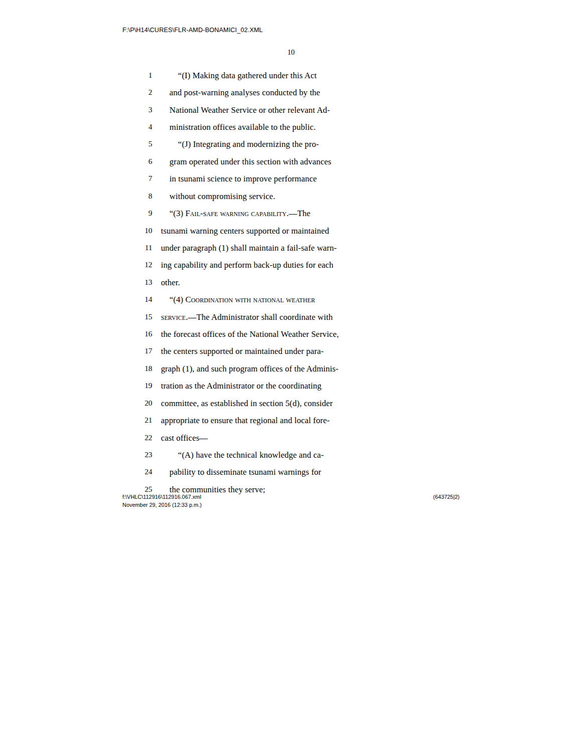F:\P\H14\CURES\FLR-AMD-BONAMICI_02.XML
10
| 1 | “(I) Making data gathered under this Act |
| 2 | and post-warning analyses conducted by the |
| 3 | National Weather Service or other relevant Ad- |
| 4 | ministration offices available to the public. |
| 5 | “(J) Integrating and modernizing the pro- |
| 6 | gram operated under this section with advances |
| 7 | in tsunami science to improve performance |
| 8 | without compromising service. |
| 9 | “(3) Fail-safe warning capability. —The |
| 10 | tsunami warning centers supported or maintained |
| 11 | under paragraph (1) shall maintain a fail-safe warn- |
| 12 | ing capability and perform back-up duties for each |
| 13 | other. |
| 14 | “(4) Coordination with national weather |
| 15 | service. —The Administrator shall coordinate with |
| 16 | the forecast offices of the National Weather Service, |
| 17 | the centers supported or maintained under para- |
| 18 | graph (1), and such program offices of the Adminis- |
| 19 | tration as the Administrator or the coordinating |
| 20 | committee, as established in section 5(d), consider |
| 21 | appropriate to ensure that regional and local fore- |
| 22 | cast offices— |
| 23 | “(A) have the technical knowledge and ca- |
| 24 | pability to disseminate tsunami warnings for |
| 25 | the communities they serve; |
(643725|2) f:\VHLC\112916\112916.067.xml
November 29, 2016 (12:33 p.m.)